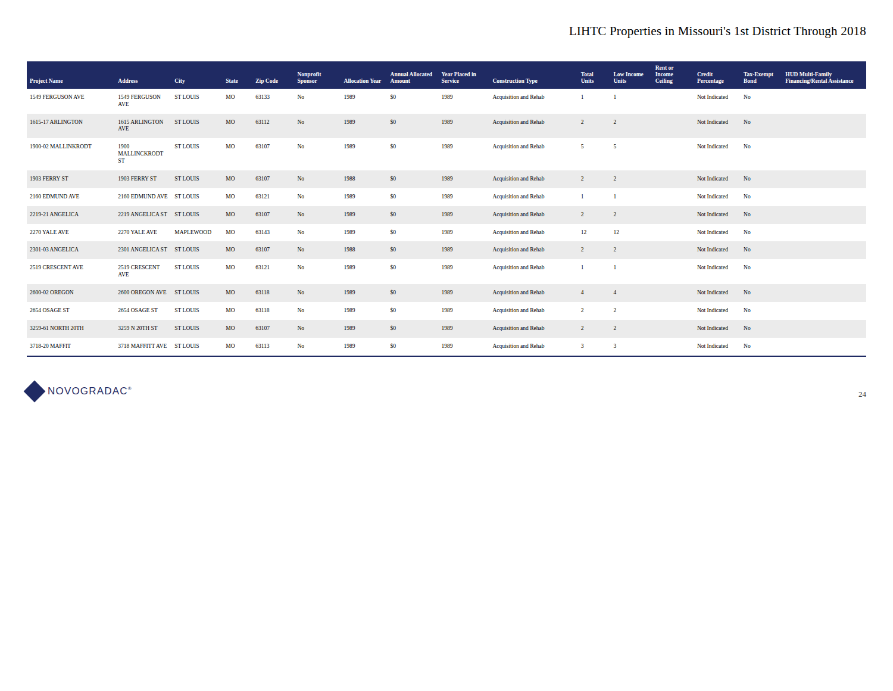LIHTC Properties in Missouri's 1st District Through 2018
| Project Name | Address | City | State | Zip Code | Nonprofit Sponsor | Allocation Year | Annual Allocated Amount | Year Placed in Service | Construction Type | Total Units | Low Income Units | Rent or Income Ceiling | Credit Percentage | Tax-Exempt Bond | HUD Multi-Family Financing/Rental Assistance |
| --- | --- | --- | --- | --- | --- | --- | --- | --- | --- | --- | --- | --- | --- | --- | --- |
| 1549 FERGUSON AVE | 1549 FERGUSON AVE | ST LOUIS | MO | 63133 | No | 1989 | $0 | 1989 | Acquisition and Rehab | 1 | 1 | | Not Indicated | No | |
| 1615-17 ARLINGTON | 1615 ARLINGTON AVE | ST LOUIS | MO | 63112 | No | 1989 | $0 | 1989 | Acquisition and Rehab | 2 | 2 | | Not Indicated | No | |
| 1900-02 MALLINKRODT | 1900 MALLINCKRODT ST | ST LOUIS | MO | 63107 | No | 1989 | $0 | 1989 | Acquisition and Rehab | 5 | 5 | | Not Indicated | No | |
| 1903 FERRY ST | 1903 FERRY ST | ST LOUIS | MO | 63107 | No | 1988 | $0 | 1989 | Acquisition and Rehab | 2 | 2 | | Not Indicated | No | |
| 2160 EDMUND AVE | 2160 EDMUND AVE | ST LOUIS | MO | 63121 | No | 1989 | $0 | 1989 | Acquisition and Rehab | 1 | 1 | | Not Indicated | No | |
| 2219-21 ANGELICA | 2219 ANGELICA ST | ST LOUIS | MO | 63107 | No | 1989 | $0 | 1989 | Acquisition and Rehab | 2 | 2 | | Not Indicated | No | |
| 2270 YALE AVE | 2270 YALE AVE | MAPLEWOOD | MO | 63143 | No | 1989 | $0 | 1989 | Acquisition and Rehab | 12 | 12 | | Not Indicated | No | |
| 2301-03 ANGELICA | 2301 ANGELICA ST | ST LOUIS | MO | 63107 | No | 1988 | $0 | 1989 | Acquisition and Rehab | 2 | 2 | | Not Indicated | No | |
| 2519 CRESCENT AVE | 2519 CRESCENT AVE | ST LOUIS | MO | 63121 | No | 1989 | $0 | 1989 | Acquisition and Rehab | 1 | 1 | | Not Indicated | No | |
| 2600-02 OREGON | 2600 OREGON AVE | ST LOUIS | MO | 63118 | No | 1989 | $0 | 1989 | Acquisition and Rehab | 4 | 4 | | Not Indicated | No | |
| 2654 OSAGE ST | 2654 OSAGE ST | ST LOUIS | MO | 63118 | No | 1989 | $0 | 1989 | Acquisition and Rehab | 2 | 2 | | Not Indicated | No | |
| 3259-61 NORTH 20TH | 3259 N 20TH ST | ST LOUIS | MO | 63107 | No | 1989 | $0 | 1989 | Acquisition and Rehab | 2 | 2 | | Not Indicated | No | |
| 3718-20 MAFFIT | 3718 MAFFITT AVE | ST LOUIS | MO | 63113 | No | 1989 | $0 | 1989 | Acquisition and Rehab | 3 | 3 | | Not Indicated | No | |
NOVOGRADAC®
24